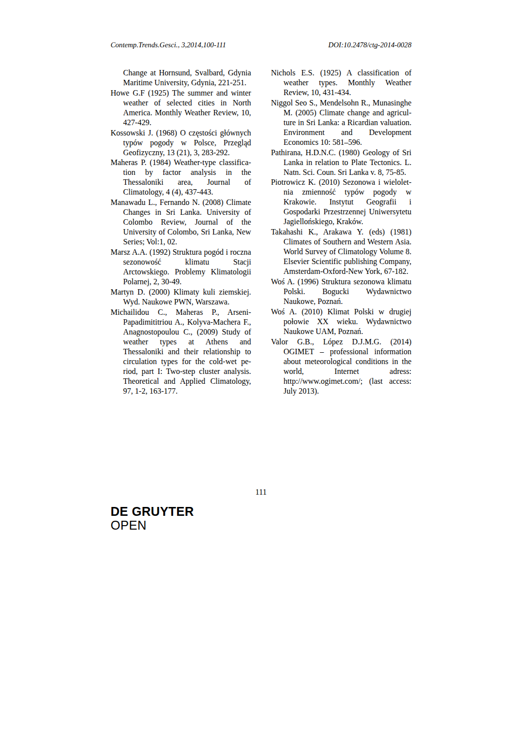Contemp.Trends.Gesci., 3,2014,100-111 DOI:10.2478/ctg-2014-0028
Change at Hornsund, Svalbard, Gdynia Maritime University, Gdynia, 221-251.
Howe G.F (1925) The summer and winter weather of selected cities in North America. Monthly Weather Review, 10, 427-429.
Kossowski J. (1968) O częstości głównych typów pogody w Polsce, Przegląd Geofizyczny, 13 (21), 3, 283-292.
Maheras P. (1984) Weather-type classification by factor analysis in the Thessaloniki area, Journal of Climatology, 4 (4), 437-443.
Manawadu L., Fernando N. (2008) Climate Changes in Sri Lanka. University of Colombo Review, Journal of the University of Colombo, Sri Lanka, New Series; Vol:1, 02.
Marsz A.A. (1992) Struktura pogód i roczna sezonowość klimatu Stacji Arctowskiego. Problemy Klimatologii Polarnej, 2, 30-49.
Martyn D. (2000) Klimaty kuli ziemskiej. Wyd. Naukowe PWN, Warszawa.
Michailidou C., Maheras P., Arseni-Papadimititriou A., Kolyva-Machera F., Anagnostopoulou C., (2009) Study of weather types at Athens and Thessaloniki and their relationship to circulation types for the cold-wet period, part I: Two-step cluster analysis. Theoretical and Applied Climatology, 97, 1-2, 163-177.
Nichols E.S. (1925) A classification of weather types. Monthly Weather Review, 10, 431-434.
Niggol Seo S., Mendelsohn R., Munasinghe M. (2005) Climate change and agriculture in Sri Lanka: a Ricardian valuation. Environment and Development Economics 10: 581–596.
Pathirana, H.D.N.C. (1980) Geology of Sri Lanka in relation to Plate Tectonics. L. Natn. Sci. Coun. Sri Lanka v. 8, 75-85.
Piotrowicz K. (2010) Sezonowa i wieloletnia zmienność typów pogody w Krakowie. Instytut Geografii i Gospodarki Przestrzennej Uniwersytetu Jagiellońskiego, Kraków.
Takahashi K., Arakawa Y. (eds) (1981) Climates of Southern and Western Asia. World Survey of Climatology Volume 8. Elsevier Scientific publishing Company, Amsterdam-Oxford-New York, 67-182.
Woś A. (1996) Struktura sezonowa klimatu Polski. Bogucki Wydawnictwo Naukowe, Poznań.
Woś A. (2010) Klimat Polski w drugiej połowie XX wieku. Wydawnictwo Naukowe UAM, Poznań.
Valor G.B., López D.J.M.G. (2014) OGIMET – professional information about meteorological conditions in the world, Internet adress: http://www.ogimet.com/; (last access: July 2013).
111
DE GRUYTER OPEN